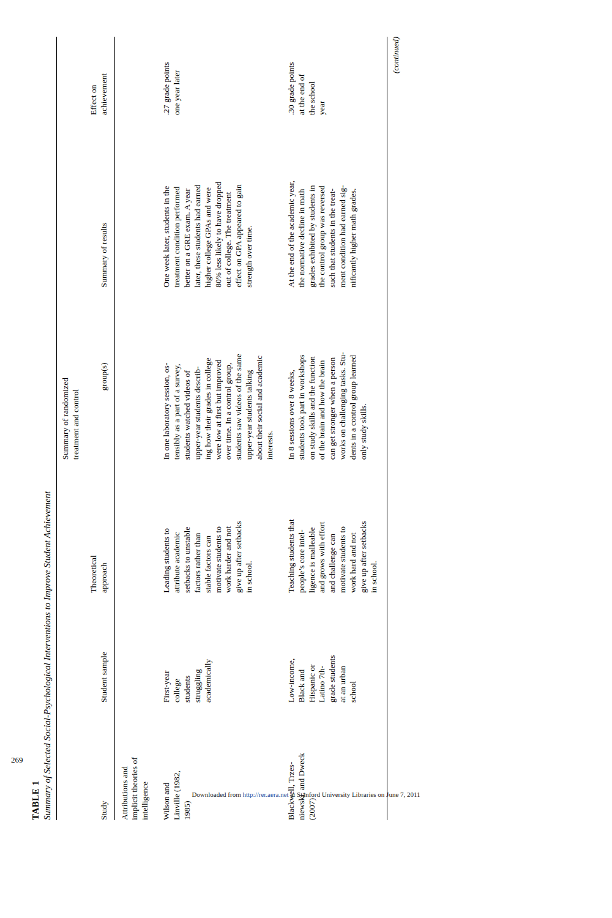TABLE 1
Summary of Selected Social-Psychological Interventions to Improve Student Achievement
| | | | Summary of randomized treatment and control | | |
| --- | --- | --- | --- | --- | --- |
| Study | Student sample | Theoretical approach | group(s) | Summary of results | Effect on achievement |
| Attributions and implicit theories of intelligence | | | | | |
| Wilson and Linville (1982, 1985) | First-year college students struggling academically | Leading students to attribute academic setbacks to unstable factors rather than stable factors can motivate students to work harder and not give up after setbacks in school. | In one laboratory session, os- tensibly as a part of a survey, students watched videos of upper-year students describ- ing how their grades in college were low at first but improved over time. In a control group, students saw videos of the same upper-year students talking about their social and academic interests. | One week later, students in the treatment condition performed better on a GRE exam. A year later, these students had earned higher college GPAs and were 80% less likely to have dropped out of college. The treatment effect on GPA appeared to gain strength over time. | .27 grade points one year later |
| Blackwell, Trzes- niewski, and Dweck (2007) | Low-income, Black and Hispanic or Latino 7th- grade students at an urban school | Teaching students that people’s core intel- ligence is malleable and grows with effort and challenge can motivate students to work hard and not give up after setbacks in school. | In 8 sessions over 8 weeks, students took part in workshops on study skills and the function of the brain and how the brain can get stronger when a person works on challenging tasks. Stu- dents in a control group learned only study skills. | At the end of the academic year, the normative decline in math grades exhibited by students in the control group was reversed such that students in the treat- ment condition had earned sig- nificantly higher math grades. | .30 grade points at the end of the school year |
(continued)
269
Downloaded from http://rer.aera.net at Stanford University Libraries on June 7, 2011